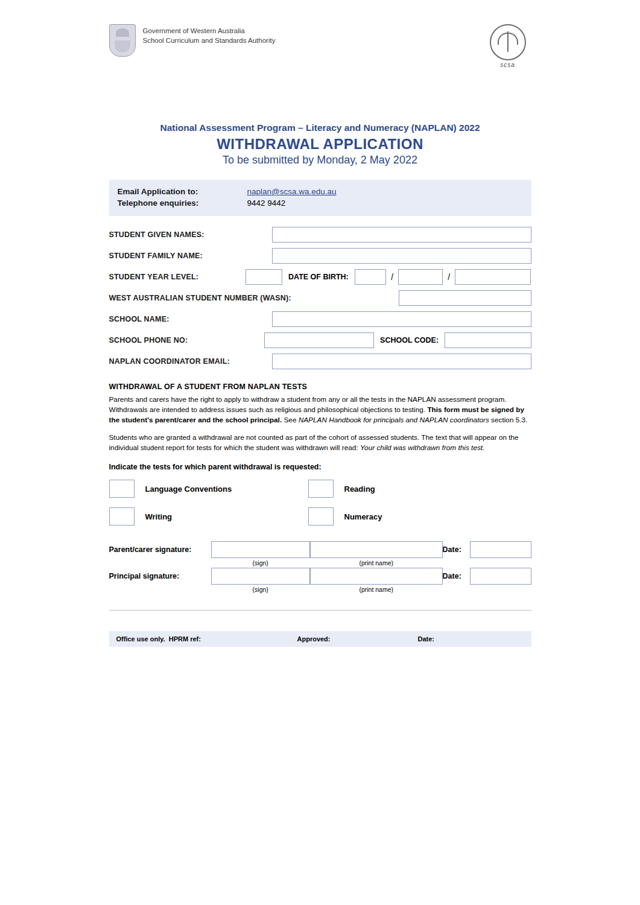Government of Western Australia
School Curriculum and Standards Authority
scsa
National Assessment Program – Literacy and Numeracy (NAPLAN) 2022
WITHDRAWAL APPLICATION
To be submitted by Monday, 2 May 2022
Email Application to:
naplan@scsa.wa.edu.au
Telephone enquiries:
9442 9442
STUDENT GIVEN NAMES:
STUDENT FAMILY NAME:
STUDENT YEAR LEVEL:
DATE OF BIRTH:
/
/
WEST AUSTRALIAN STUDENT NUMBER (WASN):
SCHOOL NAME:
SCHOOL PHONE NO:
SCHOOL CODE:
NAPLAN COORDINATOR EMAIL:
WITHDRAWAL OF A STUDENT FROM NAPLAN TESTS
Parents and carers have the right to apply to withdraw a student from any or all the tests in the NAPLAN assessment program. Withdrawals are intended to address issues such as religious and philosophical objections to testing. This form must be signed by the student’s parent/carer and the school principal. See NAPLAN Handbook for principals and NAPLAN coordinators section 5.3.
Students who are granted a withdrawal are not counted as part of the cohort of assessed students. The text that will appear on the individual student report for tests for which the student was withdrawn will read: Your child was withdrawn from this test.
Indicate the tests for which parent withdrawal is requested:
Language Conventions
Reading
Writing
Numeracy
| Parent/carer signature: | | | Date: | |
| | (sign) | (print name) | | |
| Principal signature: | | | Date: | |
| | (sign) | (print name) | | |
Office use only. HPRM ref:
Approved:
Date: